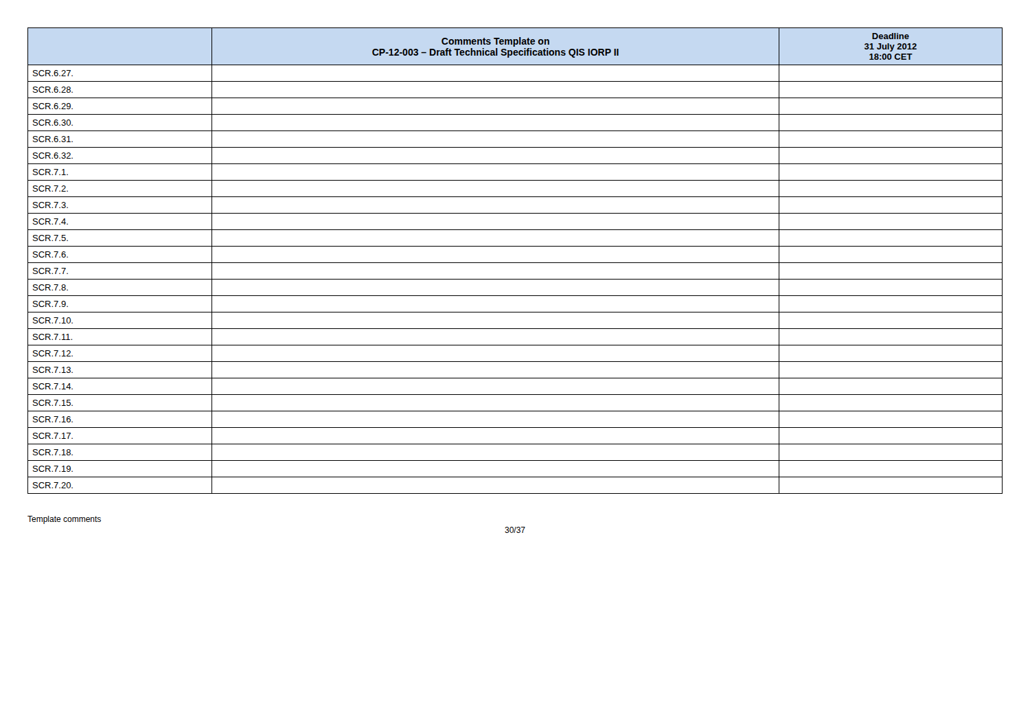| | Comments Template on CP-12-003 – Draft Technical Specifications QIS IORP II | Deadline 31 July 2012 18:00 CET |
| --- | --- | --- |
| SCR.6.27. | | |
| SCR.6.28. | | |
| SCR.6.29. | | |
| SCR.6.30. | | |
| SCR.6.31. | | |
| SCR.6.32. | | |
| SCR.7.1. | | |
| SCR.7.2. | | |
| SCR.7.3. | | |
| SCR.7.4. | | |
| SCR.7.5. | | |
| SCR.7.6. | | |
| SCR.7.7. | | |
| SCR.7.8. | | |
| SCR.7.9. | | |
| SCR.7.10. | | |
| SCR.7.11. | | |
| SCR.7.12. | | |
| SCR.7.13. | | |
| SCR.7.14. | | |
| SCR.7.15. | | |
| SCR.7.16. | | |
| SCR.7.17. | | |
| SCR.7.18. | | |
| SCR.7.19. | | |
| SCR.7.20. | | |
Template comments
30/37